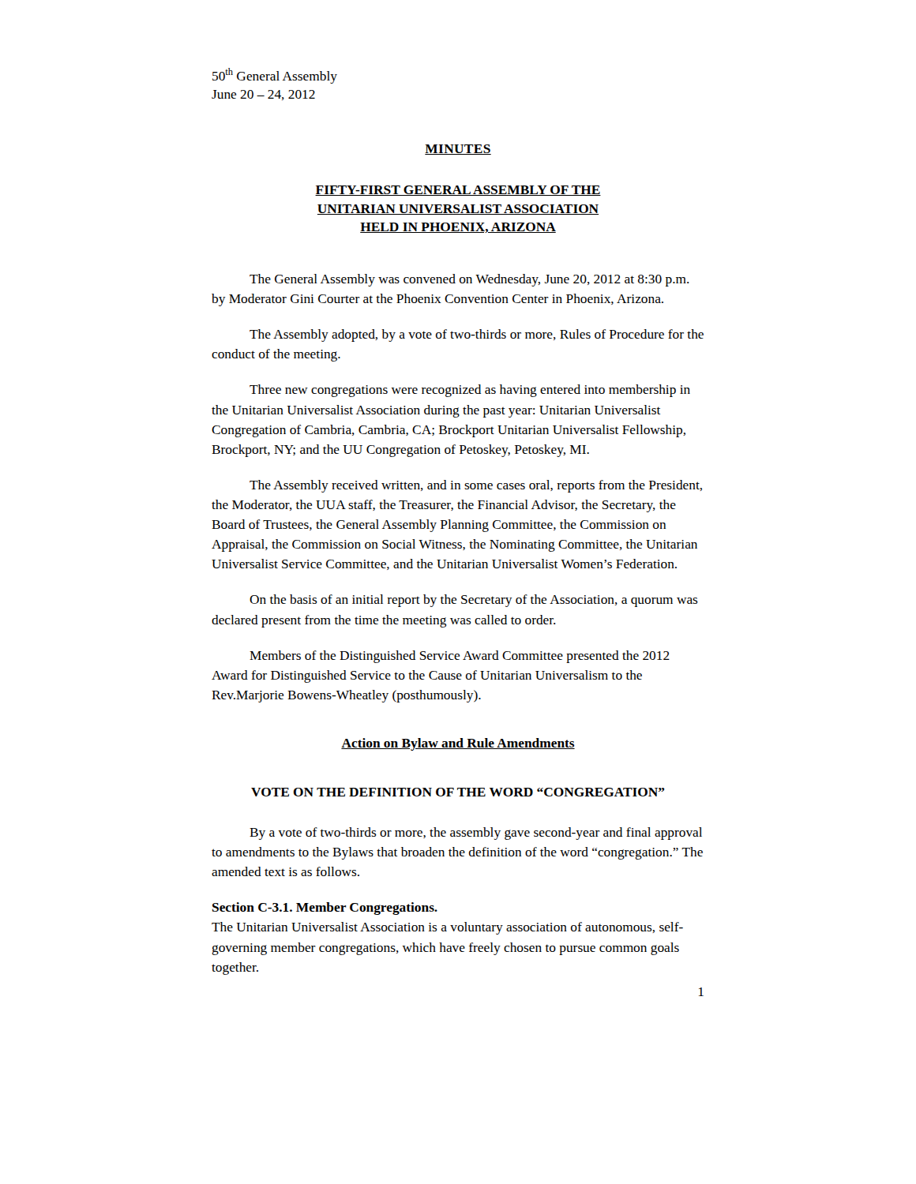50th General Assembly
June 20 – 24, 2012
MINUTES
FIFTY-FIRST GENERAL ASSEMBLY OF THE
UNITARIAN UNIVERSALIST ASSOCIATION
HELD IN PHOENIX, ARIZONA
The General Assembly was convened on Wednesday, June 20, 2012 at 8:30 p.m. by Moderator Gini Courter at the Phoenix Convention Center in Phoenix, Arizona.
The Assembly adopted, by a vote of two-thirds or more, Rules of Procedure for the conduct of the meeting.
Three new congregations were recognized as having entered into membership in the Unitarian Universalist Association during the past year: Unitarian Universalist Congregation of Cambria, Cambria, CA; Brockport Unitarian Universalist Fellowship, Brockport, NY; and the UU Congregation of Petoskey, Petoskey, MI.
The Assembly received written, and in some cases oral, reports from the President, the Moderator, the UUA staff, the Treasurer, the Financial Advisor, the Secretary, the Board of Trustees, the General Assembly Planning Committee, the Commission on Appraisal, the Commission on Social Witness, the Nominating Committee, the Unitarian Universalist Service Committee, and the Unitarian Universalist Women’s Federation.
On the basis of an initial report by the Secretary of the Association, a quorum was declared present from the time the meeting was called to order.
Members of the Distinguished Service Award Committee presented the 2012 Award for Distinguished Service to the Cause of Unitarian Universalism to the Rev.Marjorie Bowens-Wheatley (posthumously).
Action on Bylaw and Rule Amendments
VOTE ON THE DEFINITION OF THE WORD “CONGREGATION”
By a vote of two-thirds or more, the assembly gave second-year and final approval to amendments to the Bylaws that broaden the definition of the word “congregation.” The amended text is as follows.
Section C-3.1. Member Congregations.
The Unitarian Universalist Association is a voluntary association of autonomous, self-governing member congregations, which have freely chosen to pursue common goals together.
1